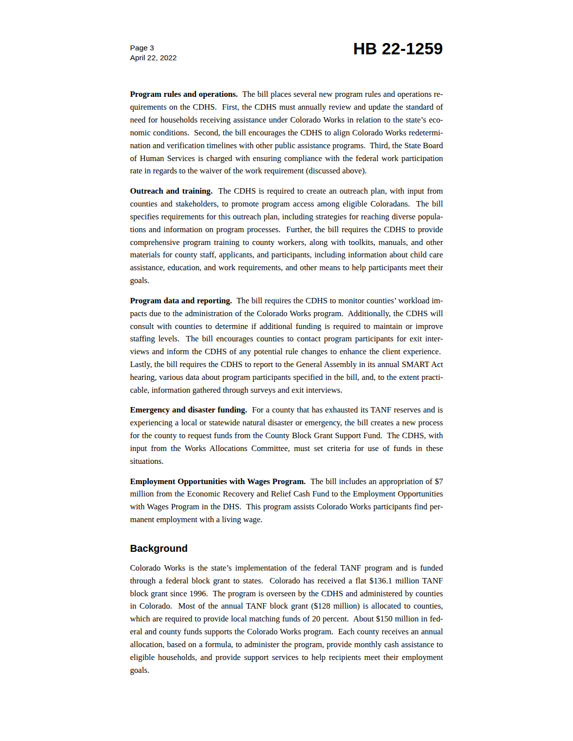Page 3 April 22, 2022
HB 22-1259
Program rules and operations. The bill places several new program rules and operations requirements on the CDHS. First, the CDHS must annually review and update the standard of need for households receiving assistance under Colorado Works in relation to the state’s economic conditions. Second, the bill encourages the CDHS to align Colorado Works redetermination and verification timelines with other public assistance programs. Third, the State Board of Human Services is charged with ensuring compliance with the federal work participation rate in regards to the waiver of the work requirement (discussed above).
Outreach and training. The CDHS is required to create an outreach plan, with input from counties and stakeholders, to promote program access among eligible Coloradans. The bill specifies requirements for this outreach plan, including strategies for reaching diverse populations and information on program processes. Further, the bill requires the CDHS to provide comprehensive program training to county workers, along with toolkits, manuals, and other materials for county staff, applicants, and participants, including information about child care assistance, education, and work requirements, and other means to help participants meet their goals.
Program data and reporting. The bill requires the CDHS to monitor counties’ workload impacts due to the administration of the Colorado Works program. Additionally, the CDHS will consult with counties to determine if additional funding is required to maintain or improve staffing levels. The bill encourages counties to contact program participants for exit interviews and inform the CDHS of any potential rule changes to enhance the client experience. Lastly, the bill requires the CDHS to report to the General Assembly in its annual SMART Act hearing, various data about program participants specified in the bill, and, to the extent practicable, information gathered through surveys and exit interviews.
Emergency and disaster funding. For a county that has exhausted its TANF reserves and is experiencing a local or statewide natural disaster or emergency, the bill creates a new process for the county to request funds from the County Block Grant Support Fund. The CDHS, with input from the Works Allocations Committee, must set criteria for use of funds in these situations.
Employment Opportunities with Wages Program. The bill includes an appropriation of $7 million from the Economic Recovery and Relief Cash Fund to the Employment Opportunities with Wages Program in the DHS. This program assists Colorado Works participants find permanent employment with a living wage.
Background
Colorado Works is the state’s implementation of the federal TANF program and is funded through a federal block grant to states. Colorado has received a flat $136.1 million TANF block grant since 1996. The program is overseen by the CDHS and administered by counties in Colorado. Most of the annual TANF block grant ($128 million) is allocated to counties, which are required to provide local matching funds of 20 percent. About $150 million in federal and county funds supports the Colorado Works program. Each county receives an annual allocation, based on a formula, to administer the program, provide monthly cash assistance to eligible households, and provide support services to help recipients meet their employment goals.